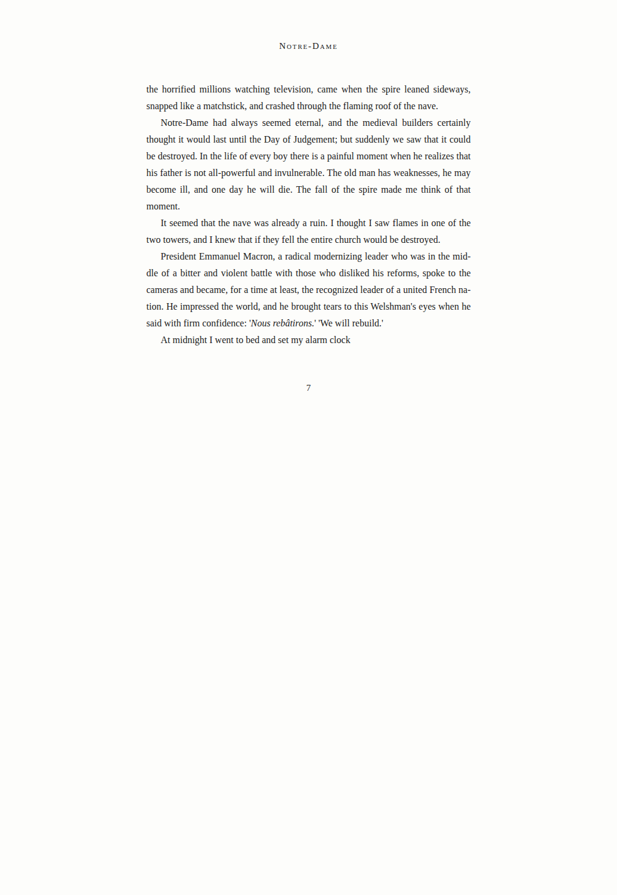Notre-Dame
the horrified millions watching television, came when the spire leaned sideways, snapped like a matchstick, and crashed through the flaming roof of the nave.
Notre-Dame had always seemed eternal, and the medieval builders certainly thought it would last until the Day of Judgement; but suddenly we saw that it could be destroyed. In the life of every boy there is a painful moment when he realizes that his father is not all-powerful and invulnerable. The old man has weaknesses, he may become ill, and one day he will die. The fall of the spire made me think of that moment.
It seemed that the nave was already a ruin. I thought I saw flames in one of the two towers, and I knew that if they fell the entire church would be destroyed.
President Emmanuel Macron, a radical modernizing leader who was in the middle of a bitter and violent battle with those who disliked his reforms, spoke to the cameras and became, for a time at least, the recognized leader of a united French nation. He impressed the world, and he brought tears to this Welshman's eyes when he said with firm confidence: 'Nous rebâtirons.' 'We will rebuild.'
At midnight I went to bed and set my alarm clock
7